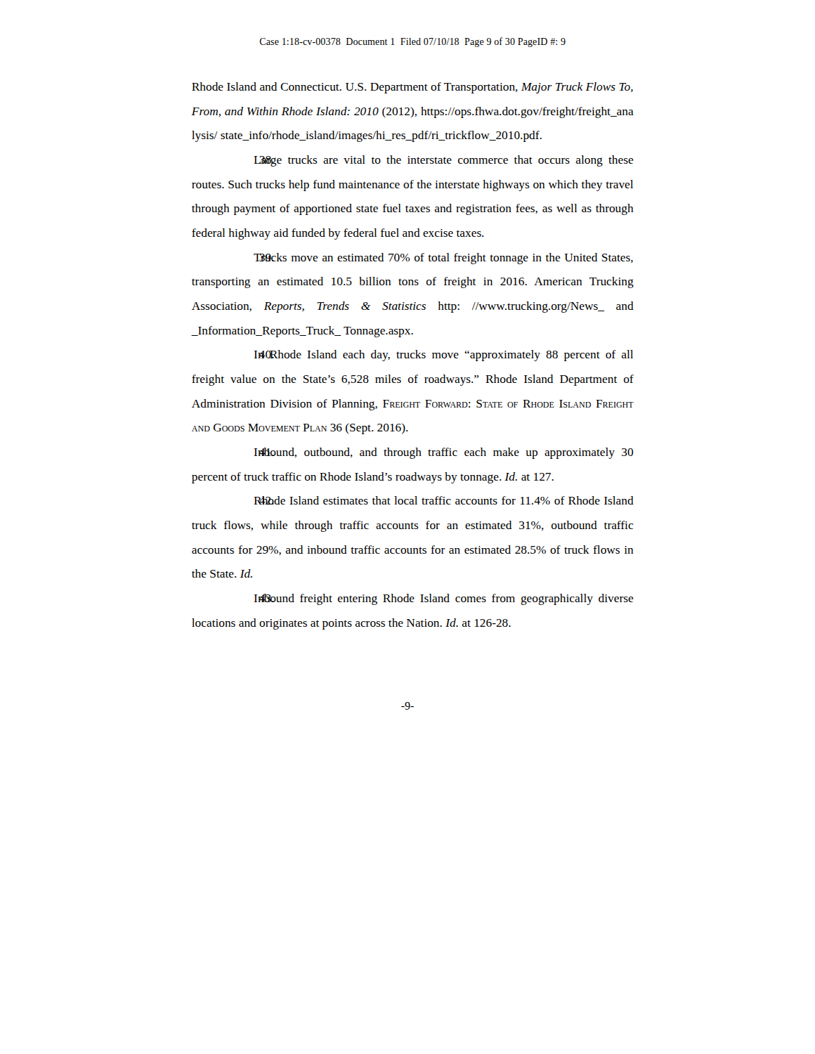Case 1:18-cv-00378 Document 1 Filed 07/10/18 Page 9 of 30 PageID #: 9
Rhode Island and Connecticut. U.S. Department of Transportation, Major Truck Flows To, From, and Within Rhode Island: 2010 (2012), https://ops.fhwa.dot.gov/freight/freight_analysis/ state_info/rhode_island/images/hi_res_pdf/ri_trickflow_2010.pdf.
38. Large trucks are vital to the interstate commerce that occurs along these routes. Such trucks help fund maintenance of the interstate highways on which they travel through payment of apportioned state fuel taxes and registration fees, as well as through federal highway aid funded by federal fuel and excise taxes.
39. Trucks move an estimated 70% of total freight tonnage in the United States, transporting an estimated 10.5 billion tons of freight in 2016. American Trucking Association, Reports, Trends & Statistics http: //www.trucking.org/News_ and _Information_Reports_Truck_ Tonnage.aspx.
40. In Rhode Island each day, trucks move “approximately 88 percent of all freight value on the State’s 6,528 miles of roadways.” Rhode Island Department of Administration Division of Planning, Freight Forward: State of Rhode Island Freight and Goods Movement Plan 36 (Sept. 2016).
41. Inbound, outbound, and through traffic each make up approximately 30 percent of truck traffic on Rhode Island’s roadways by tonnage. Id. at 127.
42. Rhode Island estimates that local traffic accounts for 11.4% of Rhode Island truck flows, while through traffic accounts for an estimated 31%, outbound traffic accounts for 29%, and inbound traffic accounts for an estimated 28.5% of truck flows in the State. Id.
43. Inbound freight entering Rhode Island comes from geographically diverse locations and originates at points across the Nation. Id. at 126-28.
-9-